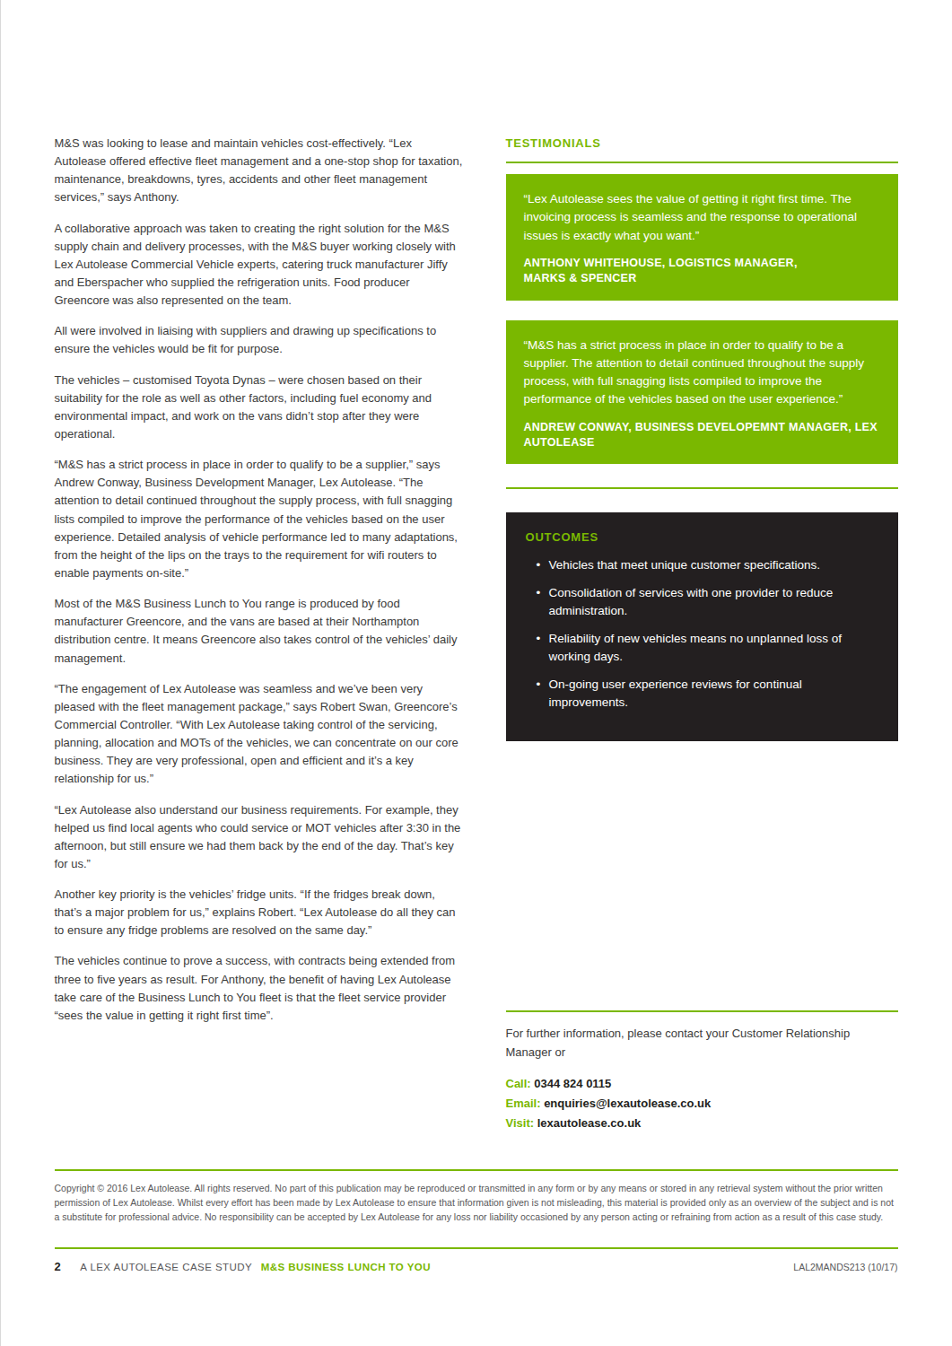M&S was looking to lease and maintain vehicles cost-effectively. “Lex Autolease offered effective fleet management and a one-stop shop for taxation, maintenance, breakdowns, tyres, accidents and other fleet management services,” says Anthony.
A collaborative approach was taken to creating the right solution for the M&S supply chain and delivery processes, with the M&S buyer working closely with Lex Autolease Commercial Vehicle experts, catering truck manufacturer Jiffy and Eberspacher who supplied the refrigeration units. Food producer Greencore was also represented on the team.
All were involved in liaising with suppliers and drawing up specifications to ensure the vehicles would be fit for purpose.
The vehicles – customised Toyota Dynas – were chosen based on their suitability for the role as well as other factors, including fuel economy and environmental impact, and work on the vans didn’t stop after they were operational.
“M&S has a strict process in place in order to qualify to be a supplier,” says Andrew Conway, Business Development Manager, Lex Autolease. “The attention to detail continued throughout the supply process, with full snagging lists compiled to improve the performance of the vehicles based on the user experience. Detailed analysis of vehicle performance led to many adaptations, from the height of the lips on the trays to the requirement for wifi routers to enable payments on-site.”
Most of the M&S Business Lunch to You range is produced by food manufacturer Greencore, and the vans are based at their Northampton distribution centre. It means Greencore also takes control of the vehicles’ daily management.
“The engagement of Lex Autolease was seamless and we’ve been very pleased with the fleet management package,” says Robert Swan, Greencore’s Commercial Controller. “With Lex Autolease taking control of the servicing, planning, allocation and MOTs of the vehicles, we can concentrate on our core business. They are very professional, open and efficient and it’s a key relationship for us.”
“Lex Autolease also understand our business requirements. For example, they helped us find local agents who could service or MOT vehicles after 3:30 in the afternoon, but still ensure we had them back by the end of the day. That’s key for us.”
Another key priority is the vehicles’ fridge units. “If the fridges break down, that’s a major problem for us,” explains Robert. “Lex Autolease do all they can to ensure any fridge problems are resolved on the same day.”
The vehicles continue to prove a success, with contracts being extended from three to five years as result. For Anthony, the benefit of having Lex Autolease take care of the Business Lunch to You fleet is that the fleet service provider “sees the value in getting it right first time”.
Testimonials
“Lex Autolease sees the value of getting it right first time. The invoicing process is seamless and the response to operational issues is exactly what you want.”
Anthony Whitehouse, Logistics Manager,
Marks & Spencer
“M&S has a strict process in place in order to qualify to be a supplier. The attention to detail continued throughout the supply process, with full snagging lists compiled to improve the performance of the vehicles based on the user experience.”
Andrew Conway, Business Developemnt Manager, Lex Autolease
Outcomes
Vehicles that meet unique customer specifications.
Consolidation of services with one provider to reduce administration.
Reliability of new vehicles means no unplanned loss of working days.
On-going user experience reviews for continual improvements.
For further information, please contact your Customer Relationship Manager or
Call: 0344 824 0115
Email: enquiries@lexautolease.co.uk
Visit: lexautolease.co.uk
Copyright © 2016 Lex Autolease. All rights reserved. No part of this publication may be reproduced or transmitted in any form or by any means or stored in any retrieval system without the prior written permission of Lex Autolease. Whilst every effort has been made by Lex Autolease to ensure that information given is not misleading, this material is provided only as an overview of the subject and is not a substitute for professional advice. No responsibility can be accepted by Lex Autolease for any loss nor liability occasioned by any person acting or refraining from action as a result of this case study.
2 A Lex Autolease Case Study M&S Business Lunch to You
LAL2MANDS213 (10/17)